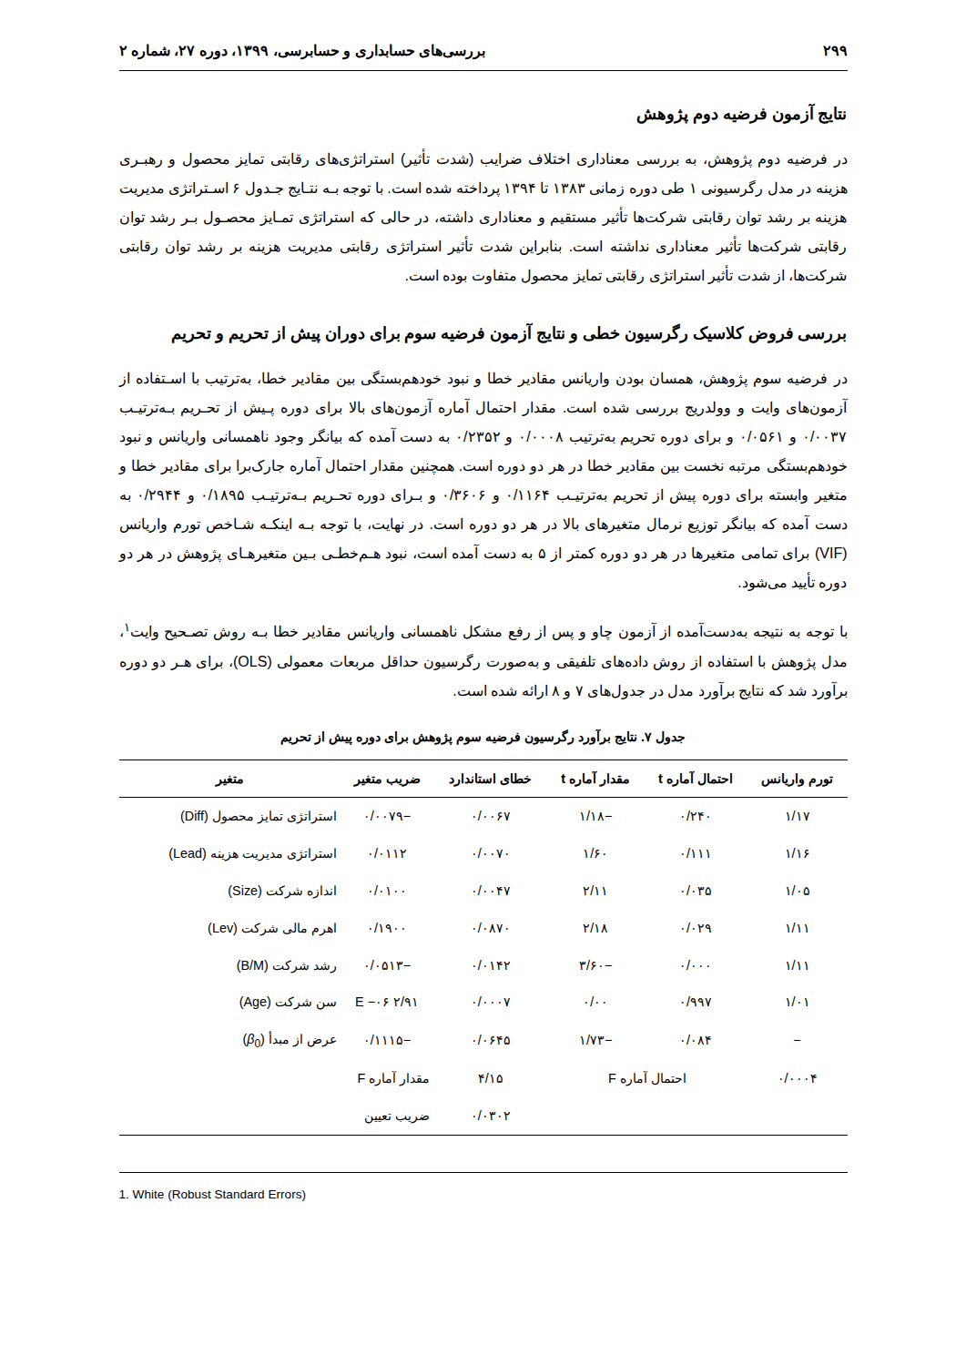۲۹۹ بررسی‌های حسابداری و حسابرسی، ۱۳۹۹، دوره ۲۷، شماره ۲
نتایج آزمون فرضیه دوم پژوهش
در فرضیه دوم پژوهش، به بررسی معناداری اختلاف ضرایب (شدت تأثیر) استراتژی‌های رقابتی تمایز محصول و رهبـری هزینه در مدل رگرسیونی ۱ طی دوره زمانی ۱۳۸۳ تا ۱۳۹۴ پرداخته شده است. با توجه بـه نتـایج جـدول ۶ اسـتراتژی مدیریت هزینه بر رشد توان رقابتی شرکت‌ها تأثیر مستقیم و معناداری داشته، در حالی که استراتژی تمـایز محصـول بـر رشد توان رقابتی شرکت‌ها تأثیر معناداری نداشته است. بنابراین شدت تأثیر استراتژی رقابتی مدیریت هزینه بر رشد توان رقابتی شرکت‌ها، از شدت تأثیر استراتژی رقابتی تمایز محصول متفاوت بوده است.
بررسی فروض کلاسیک رگرسیون خطی و نتایج آزمون فرضیه سوم برای دوران پیش از تحریم و تحریم
در فرضیه سوم پژوهش، همسان بودن واریانس مقادیر خطا و نبود خودهم‌بستگی بین مقادیر خطا، به‌ترتیب با اسـتفاده از آزمون‌های وایت و وولدریج بررسی شده است. مقدار احتمال آماره آزمون‌های بالا برای دوره پـیش از تحـریم بـه‌ترتیـب ۰/۰۰۳۷ و ۰/۰۵۶۱ و برای دوره تحریم به‌ترتیب ۰/۰۰۰۸ و ۰/۲۳۵۲ به دست آمده که بیانگر وجود ناهمسانی واریانس و نبود خودهم‌بستگی مرتبه نخست بین مقادیر خطا در هر دو دوره است. همچنین مقدار احتمال آماره جارک‌برا برای مقادیر خطا و متغیر وابسته برای دوره پیش از تحریم به‌ترتیـب ۰/۱۱۶۴ و ۰/۳۶۰۶ و بـرای دوره تحـریم بـه‌ترتیـب ۰/۱۸۹۵ و ۰/۲۹۴۴ به دست آمده که بیانگر توزیع نرمال متغیرهای بالا در هر دو دوره است. در نهایت، با توجه بـه اینکـه شـاخص تورم واریانس (VIF) برای تمامی متغیرها در هر دو دوره کمتر از ۵ به دست آمده است، نبود هـم‌خطـی بـین متغیرهـای پژوهش در هر دو دوره تأیید می‌شود.
با توجه به نتیجه به‌دست‌آمده از آزمون چاو و پس از رفع مشکل ناهمسانی واریانس مقادیر خطا بـه روش تصـحیح وایت۱، مدل پژوهش با استفاده از روش داده‌های تلفیقی و به‌صورت رگرسیون حداقل مربعات معمولی (OLS)، برای هـر دو دوره برآورد شد که نتایج برآورد مدل در جدول‌های ۷ و ۸ ارائه شده است.
جدول ۷. نتایج برآورد رگرسیون فرضیه سوم پژوهش برای دوره پیش از تحریم
| تورم واریانس | احتمال آماره t | مقدار آماره t | خطای استاندارد | ضریب متغیر | متغیر |
| --- | --- | --- | --- | --- | --- |
| ۱/۱۷ | ۰/۲۴۰ | −۱/۱۸ | ۰/۰۰۶۷ | −۰/۰۰۷۹ | استراتژی تمایز محصول (Diff) |
| ۱/۱۶ | ۰/۱۱۱ | ۱/۶۰ | ۰/۰۰۷۰ | ۰/۰۱۱۲ | استراتژی مدیریت هزینه (Lead) |
| ۱/۰۵ | ۰/۰۳۵ | ۲/۱۱ | ۰/۰۰۴۷ | ۰/۰۱۰۰ | اندازه شرکت (Size) |
| ۱/۱۱ | ۰/۰۲۹ | ۲/۱۸ | ۰/۰۸۷۰ | ۰/۱۹۰۰ | اهرم مالی شرکت (Lev) |
| ۱/۱۱ | ۰/۰۰۰ | −۳/۶۰ | ۰/۰۱۴۲ | −۰/۰۵۱۳ | رشد شرکت (B/M) |
| ۱/۰۱ | ۰/۹۹۷ | ۰/۰۰ | ۰/۰۰۰۷ | ۲/۹۱ E −۰۶ | سن شرکت (Age) |
| − | ۰/۰۸۴ | −۱/۷۳ | ۰/۰۶۴۵ | −۰/۱۱۱۵ | عرض از مبدأ ( β 0 ) |
| ۰/۰۰۰۴ | احتمال آماره F | ۴/۱۵ | مقدار آماره F |
| | | | ۰/۰۳۰۲ | ضریب تعیین |
1. White (Robust Standard Errors)